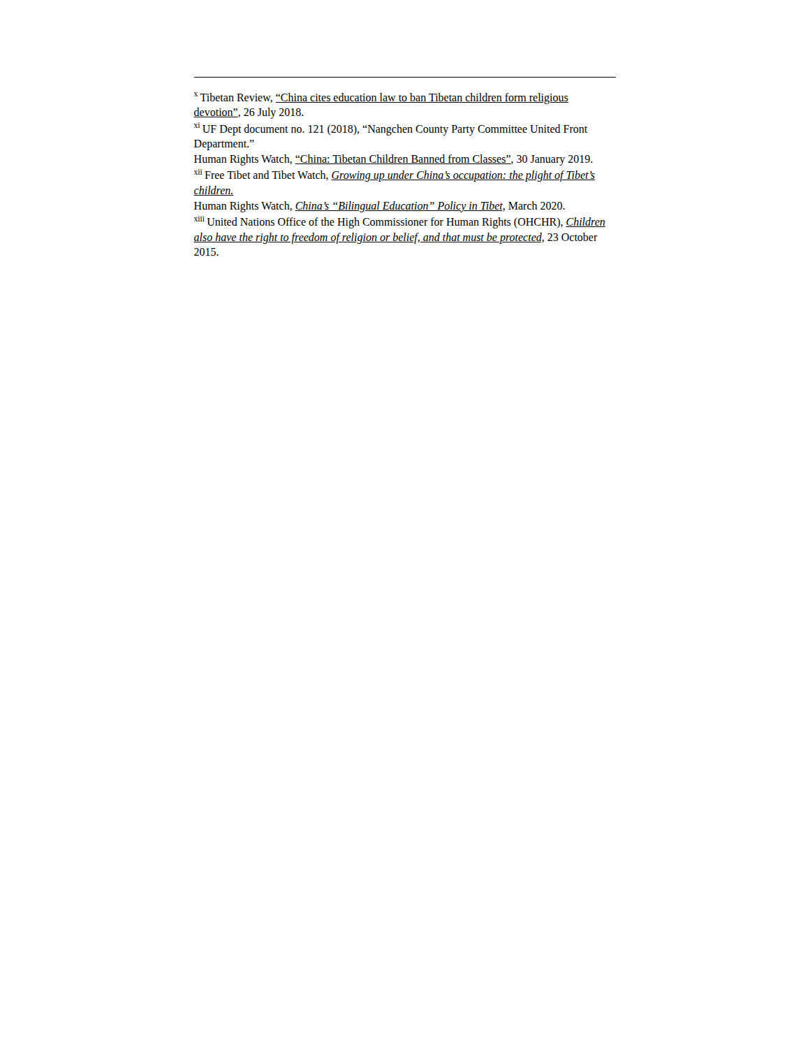x Tibetan Review, “China cites education law to ban Tibetan children form religious devotion”, 26 July 2018.
xi UF Dept document no. 121 (2018), “Nangchen County Party Committee United Front Department.” Human Rights Watch, “China: Tibetan Children Banned from Classes”, 30 January 2019.
xii Free Tibet and Tibet Watch, Growing up under China’s occupation: the plight of Tibet’s children. Human Rights Watch, China’s “Bilingual Education” Policy in Tibet, March 2020.
xiii United Nations Office of the High Commissioner for Human Rights (OHCHR), Children also have the right to freedom of religion or belief, and that must be protected, 23 October 2015.